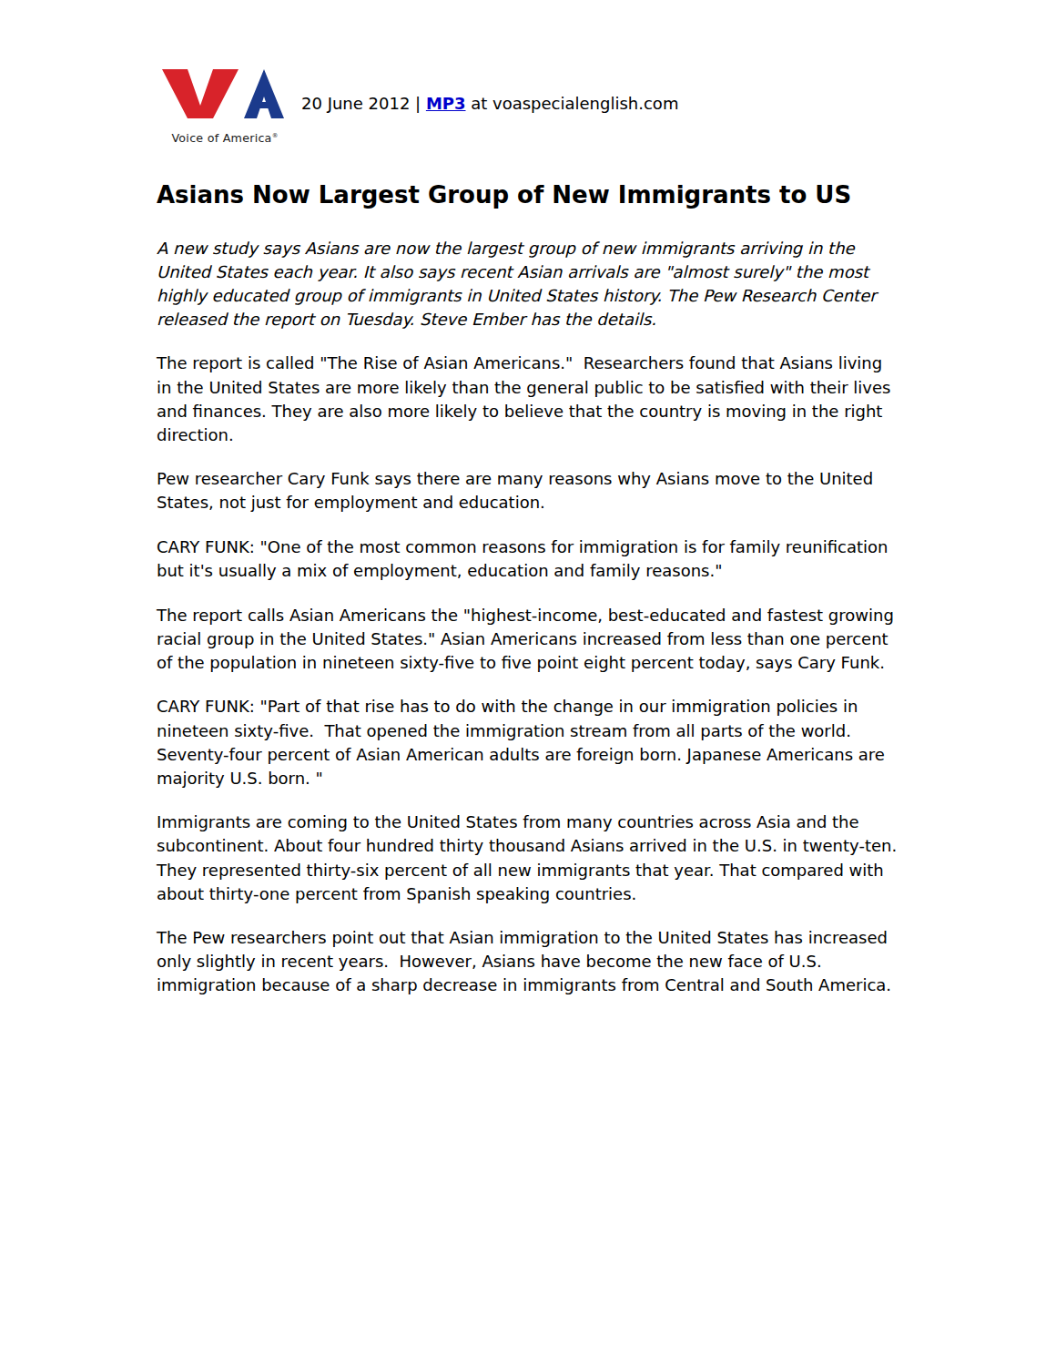Voice of America®
20 June 2012 | MP3 at voaspecialenglish.com
Asians Now Largest Group of New Immigrants to US
A new study says Asians are now the largest group of new immigrants arriving in the United States each year. It also says recent Asian arrivals are "almost surely" the most highly educated group of immigrants in United States history. The Pew Research Center released the report on Tuesday. Steve Ember has the details.
The report is called "The Rise of Asian Americans." Researchers found that Asians living in the United States are more likely than the general public to be satisfied with their lives and finances. They are also more likely to believe that the country is moving in the right direction.
Pew researcher Cary Funk says there are many reasons why Asians move to the United States, not just for employment and education.
CARY FUNK: "One of the most common reasons for immigration is for family reunification but it's usually a mix of employment, education and family reasons."
The report calls Asian Americans the "highest-income, best-educated and fastest growing racial group in the United States." Asian Americans increased from less than one percent of the population in nineteen sixty-five to five point eight percent today, says Cary Funk.
CARY FUNK: "Part of that rise has to do with the change in our immigration policies in nineteen sixty-five. That opened the immigration stream from all parts of the world. Seventy-four percent of Asian American adults are foreign born. Japanese Americans are majority U.S. born. "
Immigrants are coming to the United States from many countries across Asia and the subcontinent. About four hundred thirty thousand Asians arrived in the U.S. in twenty-ten. They represented thirty-six percent of all new immigrants that year. That compared with about thirty-one percent from Spanish speaking countries.
The Pew researchers point out that Asian immigration to the United States has increased only slightly in recent years. However, Asians have become the new face of U.S. immigration because of a sharp decrease in immigrants from Central and South America.